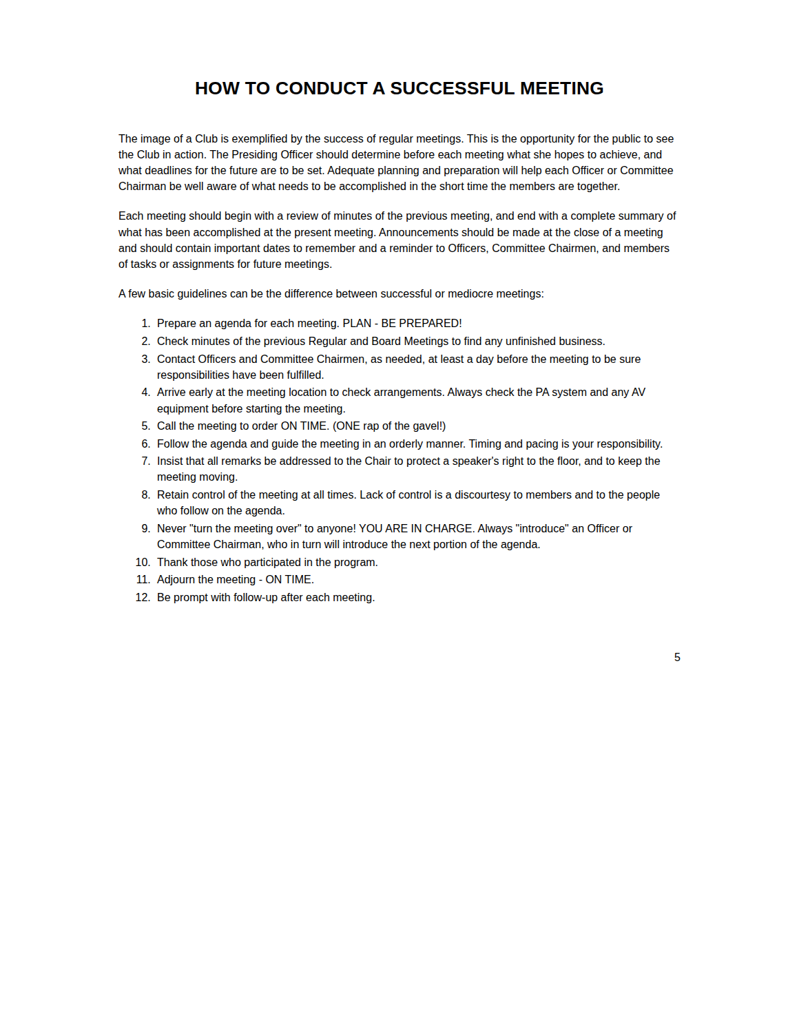HOW TO CONDUCT A SUCCESSFUL MEETING
The image of a Club is exemplified by the success of regular meetings. This is the opportunity for the public to see the Club in action. The Presiding Officer should determine before each meeting what she hopes to achieve, and what deadlines for the future are to be set. Adequate planning and preparation will help each Officer or Committee Chairman be well aware of what needs to be accomplished in the short time the members are together.
Each meeting should begin with a review of minutes of the previous meeting, and end with a complete summary of what has been accomplished at the present meeting. Announcements should be made at the close of a meeting and should contain important dates to remember and a reminder to Officers, Committee Chairmen, and members of tasks or assignments for future meetings.
A few basic guidelines can be the difference between successful or mediocre meetings:
Prepare an agenda for each meeting. PLAN - BE PREPARED!
Check minutes of the previous Regular and Board Meetings to find any unfinished business.
Contact Officers and Committee Chairmen, as needed, at least a day before the meeting to be sure responsibilities have been fulfilled.
Arrive early at the meeting location to check arrangements. Always check the PA system and any AV equipment before starting the meeting.
Call the meeting to order ON TIME. (ONE rap of the gavel!)
Follow the agenda and guide the meeting in an orderly manner. Timing and pacing is your responsibility.
Insist that all remarks be addressed to the Chair to protect a speaker's right to the floor, and to keep the meeting moving.
Retain control of the meeting at all times. Lack of control is a discourtesy to members and to the people who follow on the agenda.
Never "turn the meeting over" to anyone! YOU ARE IN CHARGE. Always "introduce" an Officer or Committee Chairman, who in turn will introduce the next portion of the agenda.
Thank those who participated in the program.
Adjourn the meeting - ON TIME.
Be prompt with follow-up after each meeting.
5